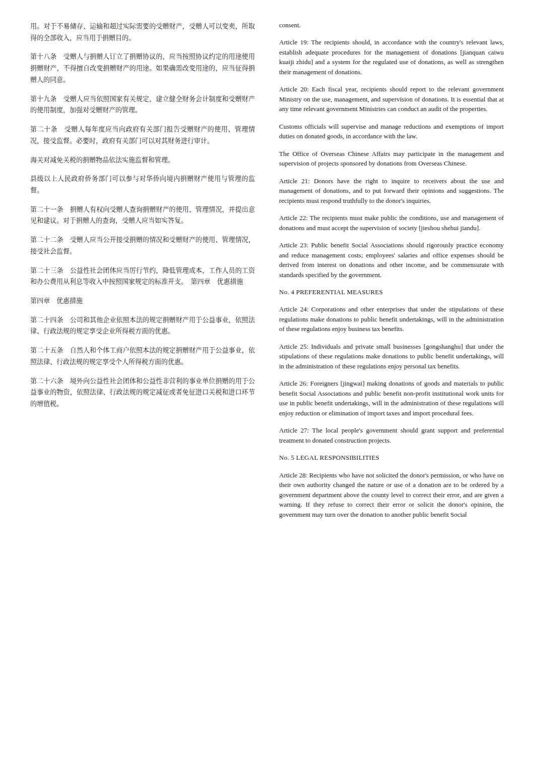用。对于不易储存、运输和超过实际需要的受赠财产，受赠人可以变卖，所取得的全部收入，应当用于捐赠目的。
第十八条　受赠人与捐赠人订立了捐赠协议的，应当按照协议约定的用途使用捐赠财产，不得擅自改变捐赠财产的用途。如果确需改变用途的，应当征得捐赠人的同意。
第十九条　受赠人应当依照国家有关规定，建立健全财务会计制度和受赠财产的使用制度，加强对受赠财产的管理。
第二十条　受赠人每年度应当向政府有关部门报告受赠财产的使用、管理情况，接受监督。必要时，政府有关部门可以对其财务进行审计。
海关对减免关税的捐赠物品依法实施监督和管理。
县级以上人民政府侨务部门可以参与对华侨向境内捐赠财产使用与管理的监督。
第二十一条　捐赠人有权向受赠人查询捐赠财产的使用、管理情况，并提出意见和建议。对于捐赠人的查询，受赠人应当如实答复。
第二十二条　受赠人应当公开接受捐赠的情况和受赠财产的使用、管理情况，接受社会监督。
第二十三条　公益性社会团体应当厉行节约，降低管理成本，工作人员的工资和办公费用从利息等收入中按照国家规定的标准开支。　第四章　优惠措施
第四章　优惠措施
第二十四条　公司和其他企业依照本法的规定捐赠财产用于公益事业，依照法律、行政法规的规定享受企业所得税方面的优惠。
第二十五条　自然人和个体工商户依照本法的规定捐赠财产用于公益事业，依照法律、行政法规的规定享受个人所得税方面的优惠。
第二十六条　境外向公益性社会团体和公益性非营利的事业单位捐赠的用于公益事业的物资，依照法律、行政法规的规定减征或者免征进口关税和进口环节的增值税。
consent.
Article 19: The recipients should, in accordance with the country's relevant laws, establish adequate procedures for the management of donations [jianquan caiwu kuaiji zhidu] and a system for the regulated use of donations, as well as strengthen their management of donations.
Article 20: Each fiscal year, recipients should report to the relevant government Ministry on the use, management, and supervision of donations. It is essential that at any time relevant government Ministries can conduct an audit of the properties.
Customs officials will supervise and manage reductions and exemptions of import duties on donated goods, in accordance with the law.
The Office of Overseas Chinese Affairs may participate in the management and supervision of projects sponsored by donations from Overseas Chinese.
Article 21: Donors have the right to inquire to receivers about the use and management of donations, and to put forward their opinions and suggestions. The recipients must respond truthfully to the donor's inquiries.
Article 22: The recipients must make public the conditions, use and management of donations and must accept the supervision of society [jieshou shehui jiandu].
Article 23: Public benefit Social Associations should rigorously practice economy and reduce management costs; employees' salaries and office expenses should be derived from interest on donations and other income, and be commensurate with standards specified by the government.
No. 4 PREFERENTIAL MEASURES
Article 24: Corporations and other enterprises that under the stipulations of these regulations make donations to public benefit undertakings, will in the administration of these regulations enjoy business tax benefits.
Article 25: Individuals and private small businesses [gongshanghu] that under the stipulations of these regulations make donations to public benefit undertakings, will in the administration of these regulations enjoy personal tax benefits.
Article 26: Foreigners [jingwai] making donations of goods and materials to public benefit Social Associations and public benefit non-profit institutional work units for use in public benefit undertakings, will in the administration of these regulations will enjoy reduction or elimination of import taxes and import procedural fees.
Article 27: The local people's government should grant support and preferential treatment to donated construction projects.
No. 5 LEGAL RESPONSIBILITIES
Article 28: Recipients who have not solicited the donor's permission, or who have on their own authority changed the nature or use of a donation are to be ordered by a government department above the county level to correct their error, and are given a warning. If they refuse to correct their error or solicit the donor's opinion, the government may turn over the donation to another public benefit Social